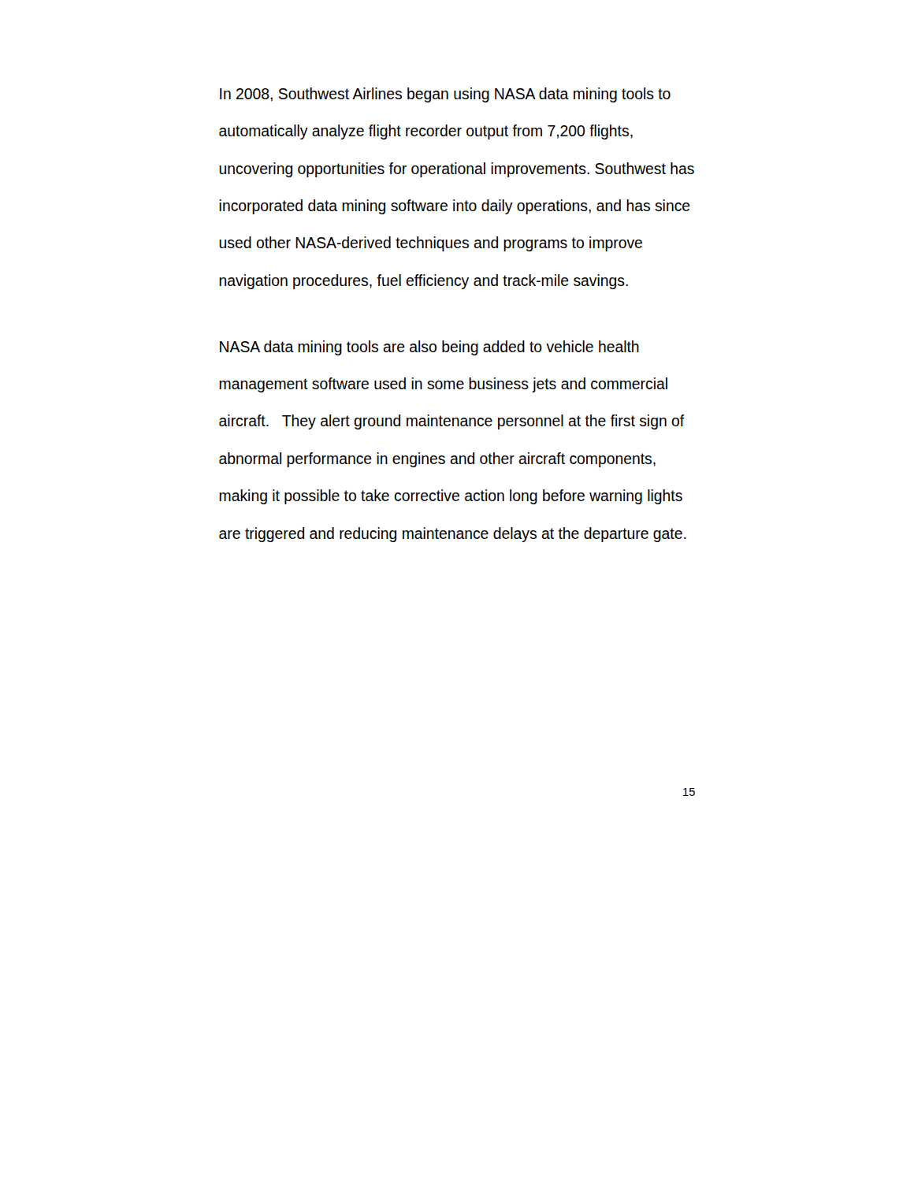In 2008, Southwest Airlines began using NASA data mining tools to automatically analyze flight recorder output from 7,200 flights, uncovering opportunities for operational improvements. Southwest has incorporated data mining software into daily operations, and has since used other NASA-derived techniques and programs to improve navigation procedures, fuel efficiency and track-mile savings.
NASA data mining tools are also being added to vehicle health management software used in some business jets and commercial aircraft. They alert ground maintenance personnel at the first sign of abnormal performance in engines and other aircraft components, making it possible to take corrective action long before warning lights are triggered and reducing maintenance delays at the departure gate.
15